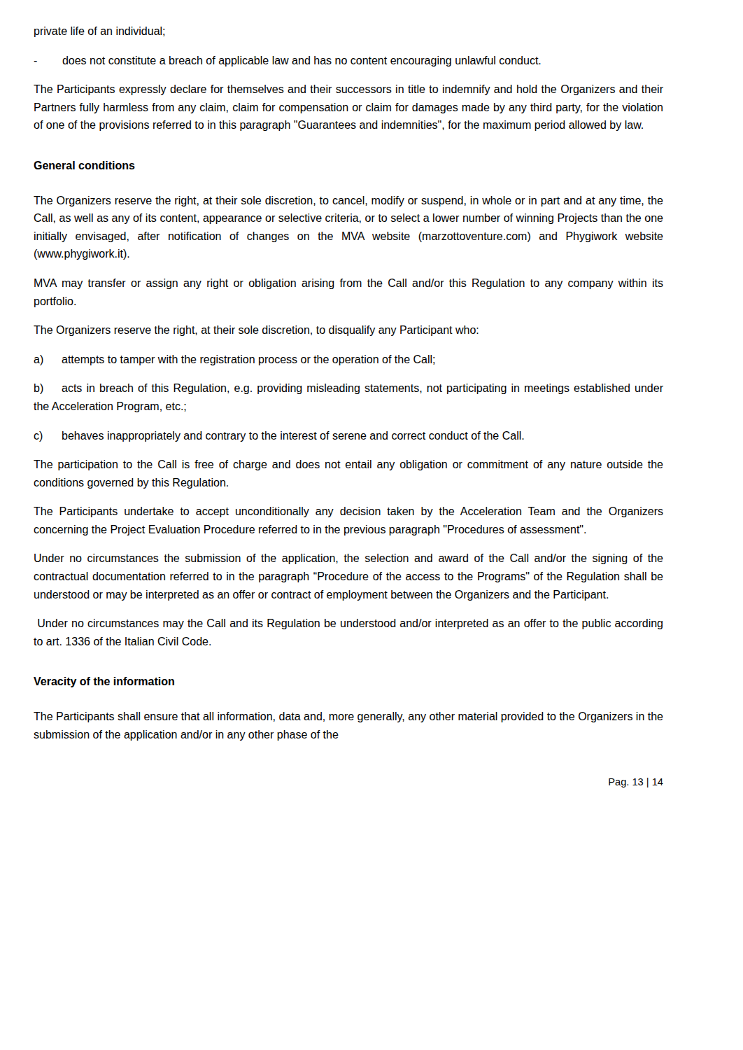private life of an individual;
- does not constitute a breach of applicable law and has no content encouraging unlawful conduct.
The Participants expressly declare for themselves and their successors in title to indemnify and hold the Organizers and their Partners fully harmless from any claim, claim for compensation or claim for damages made by any third party, for the violation of one of the provisions referred to in this paragraph "Guarantees and indemnities", for the maximum period allowed by law.
General conditions
The Organizers reserve the right, at their sole discretion, to cancel, modify or suspend, in whole or in part and at any time, the Call, as well as any of its content, appearance or selective criteria, or to select a lower number of winning Projects than the one initially envisaged, after notification of changes on the MVA website (marzottoventure.com) and Phygiwork website (www.phygiwork.it).
MVA may transfer or assign any right or obligation arising from the Call and/or this Regulation to any company within its portfolio.
The Organizers reserve the right, at their sole discretion, to disqualify any Participant who:
a) attempts to tamper with the registration process or the operation of the Call;
b) acts in breach of this Regulation, e.g. providing misleading statements, not participating in meetings established under the Acceleration Program, etc.;
c) behaves inappropriately and contrary to the interest of serene and correct conduct of the Call.
The participation to the Call is free of charge and does not entail any obligation or commitment of any nature outside the conditions governed by this Regulation.
The Participants undertake to accept unconditionally any decision taken by the Acceleration Team and the Organizers concerning the Project Evaluation Procedure referred to in the previous paragraph "Procedures of assessment".
Under no circumstances the submission of the application, the selection and award of the Call and/or the signing of the contractual documentation referred to in the paragraph “Procedure of the access to the Programs" of the Regulation shall be understood or may be interpreted as an offer or contract of employment between the Organizers and the Participant.
Under no circumstances may the Call and its Regulation be understood and/or interpreted as an offer to the public according to art. 1336 of the Italian Civil Code.
Veracity of the information
The Participants shall ensure that all information, data and, more generally, any other material provided to the Organizers in the submission of the application and/or in any other phase of the
Pag. 13 | 14